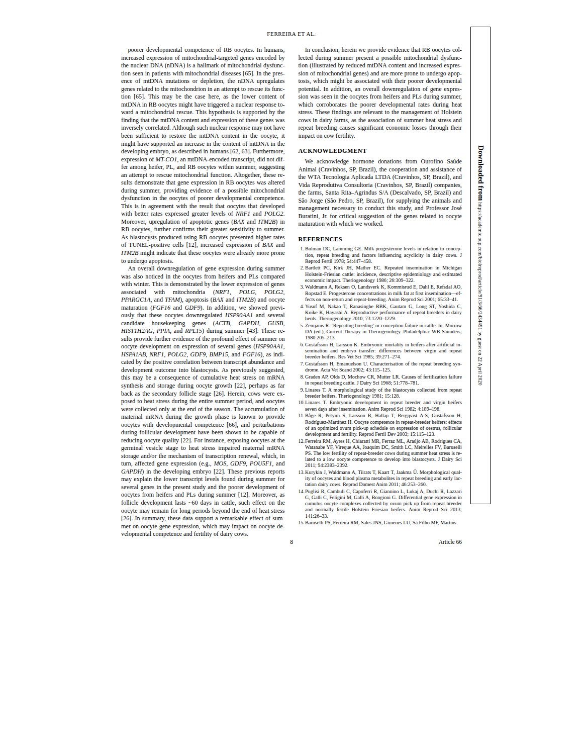FERREIRA ET AL.
poorer developmental competence of RB oocytes. In humans, increased expression of mitochondrial-targeted genes encoded by the nuclear DNA (nDNA) is a hallmark of mitochondrial dysfunction seen in patients with mitochondrial diseases [65]. In the presence of mtDNA mutations or depletion, the nDNA upregulates genes related to the mitochondrion in an attempt to rescue its function [65]. This may be the case here, as the lower content of mtDNA in RB oocytes might have triggered a nuclear response toward a mitochondrial rescue. This hypothesis is supported by the finding that the mtDNA content and expression of these genes was inversely correlated. Although such nuclear response may not have been sufficient to restore the mtDNA content in the oocyte, it might have supported an increase in the content of mtDNA in the developing embryo, as described in humans [62, 63]. Furthermore, expression of MT-CO1, an mtDNA-encoded transcript, did not differ among heifer, PL, and RB oocytes within summer, suggesting an attempt to rescue mitochondrial function. Altogether, these results demonstrate that gene expression in RB oocytes was altered during summer, providing evidence of a possible mitochondrial dysfunction in the oocytes of poorer developmental competence. This is in agreement with the result that oocytes that developed with better rates expressed greater levels of NRF1 and POLG2. Moreover, upregulation of apoptotic genes (BAX and ITM2B) in RB oocytes, further confirms their greater sensitivity to summer. As blastocysts produced using RB oocytes presented higher rates of TUNEL-positive cells [12], increased expression of BAX and ITM2B might indicate that these oocytes were already more prone to undergo apoptosis.
An overall downregulation of gene expression during summer was also noticed in the oocytes from heifers and PLs compared with winter. This is demonstrated by the lower expression of genes associated with mitochondria (NRF1, POLG, POLG2, PPARGC1A, and TFAM), apoptosis (BAX and ITM2B) and oocyte maturation (FGF16 and GDF9). In addition, we showed previously that these oocytes downregulated HSP90AA1 and several candidate housekeeping genes (ACTB, GAPDH, GUSB, HIST1H2AG, PPIA, and RPL15) during summer [43]. These results provide further evidence of the profound effect of summer on oocyte development on expression of several genes (HSP90AA1, HSPA1AB, NRF1, POLG2, GDF9, BMP15, and FGF16), as indicated by the positive correlation between transcript abundance and development outcome into blastocysts. As previously suggested, this may be a consequence of cumulative heat stress on mRNA synthesis and storage during oocyte growth [22], perhaps as far back as the secondary follicle stage [26]. Herein, cows were exposed to heat stress during the entire summer period, and oocytes were collected only at the end of the season. The accumulation of maternal mRNA during the growth phase is known to provide oocytes with developmental competence [66], and perturbations during follicular development have been shown to be capable of reducing oocyte quality [22]. For instance, exposing oocytes at the germinal vesicle stage to heat stress impaired maternal mRNA storage and/or the mechanism of transcription renewal, which, in turn, affected gene expression (e.g., MOS, GDF9, POU5F1, and GAPDH) in the developing embryo [22]. These previous reports may explain the lower transcript levels found during summer for several genes in the present study and the poorer development of oocytes from heifers and PLs during summer [12]. Moreover, as follicle development lasts ~60 days in cattle, such effect on the oocyte may remain for long periods beyond the end of heat stress [26]. In summary, these data support a remarkable effect of summer on oocyte gene expression, which may impact on oocyte developmental competence and fertility of dairy cows.
In conclusion, herein we provide evidence that RB oocytes collected during summer present a possible mitochondrial dysfunction (illustrated by reduced mtDNA content and increased expression of mitochondrial genes) and are more prone to undergo apoptosis, which might be associated with their poorer developmental potential. In addition, an overall downregulation of gene expression was seen in the oocytes from heifers and PLs during summer, which corroborates the poorer developmental rates during heat stress. These findings are relevant to the management of Holstein cows in dairy farms, as the association of summer heat stress and repeat breeding causes significant economic losses through their impact on cow fertility.
ACKNOWLEDGMENT
We acknowledge hormone donations from Ourofino Saúde Animal (Cravinhos, SP, Brazil), the cooperation and assistance of the WTA Tecnologia Aplicada LTDA (Cravinhos, SP, Brazil), and Vida Reprodutiva Consultoria (Cravinhos, SP, Brazil) companies, the farms, Santa Rita–Agrindus S/A (Descalvado, SP, Brazil) and São Jorge (São Pedro, SP, Brazil), for supplying the animals and management necessary to conduct this study, and Professor José Buratini, Jr. for critical suggestion of the genes related to oocyte maturation with which we worked.
REFERENCES
Bulman DC, Lamming GE. Milk progesterone levels in relation to conception, repeat breeding and factors influencing acyclicity in dairy cows. J Reprod Fertil 1978; 54:447–458.
Bartlett PC, Kirk JH, Mather EC. Repeated insemination in Michigan Holstein-Friesian cattle: incidence, descriptive epidemiology and estimated economic impact. Theriogenology 1986; 26:309–322.
Waldmann A, Reksen O, Landsverk K, Kommisrud E, Dahl E, Refsdal AO, Ropstad E. Progesterone concentrations in milk fat at first insemination—effects on non-return and repeat-breeding. Anim Reprod Sci 2001; 65:33–41.
Yusuf M, Nakao T, Ranasinghe RBK, Gautam G, Long ST, Yoshida C, Koike K, Hayashi A. Reproductive performance of repeat breeders in dairy herds. Theriogenology 2010; 73:1220–1229.
Zemjanis R. ‘Repeating breeding’ or conception failure in cattle. In: Morrow DA (ed.), Current Therapy in Theriogenology. Philadelphia: WB Saunders; 1980:205–213.
Gustafsson H, Larsson K. Embryonic mortality in heifers after artificial insemination and embryo transfer: differences between virgin and repeat breeder heifers. Res Vet Sci 1985; 39:271–274.
Gustafsson H, Emanuelson U. Characterisation of the repeat breeding syndrome. Acta Vet Scand 2002; 43:115–125.
Graden AP, Olds D, Mochow CR, Mutter LR. Causes of fertilization failure in repeat breeding cattle. J Dairy Sci 1968; 51:778–781.
Linares T. A morphological study of the blastocysts collected from repeat breeder heifers. Theriogenology 1981; 15:128.
Linares T. Embryonic development in repeat breeder and virgin heifers seven days after insemination. Anim Reprod Sci 1982; 4:189–198.
Båge R, Petyim S, Larsson B, Hallap T, Bergqvist A-S, Gustafsson H, Rodríguez-Martínez H. Oocyte competence in repeat-breeder heifers: effects of an optimized ovum pick-up schedule on expression of oestrus, follicular development and fertility. Reprod Fertil Dev 2003; 15:115–123.
Ferreira RM, Ayres H, Chiaratti MR, Ferraz ML, Araújo AB, Rodrigues CA, Watanabe YF, Vireque AA, Joaquim DC, Smith LC, Meirelles FV, Baruselli PS. The low fertility of repeat-breeder cows during summer heat stress is related to a low oocyte competence to develop into blastocysts. J Dairy Sci 2011; 94:2383–2392.
Kurykin J, Waldmann A, Tiirats T, Kaart T, Jaakma Ü. Morphological quality of oocytes and blood plasma metabolites in repeat breeding and early lactation dairy cows. Reprod Domest Anim 2011; 46:253–260.
Puglisi R, Cambuli C, Capoferri R, Giannino L, Lukaj A, Duchi R, Lazzari G, Galli C, Feligini M, Galli A, Bongioni G. Differential gene expression in cumulus oocyte complexes collected by ovum pick up from repeat breeder and normally fertile Holstein Friesian heifers. Anim Reprod Sci 2013; 141:26–33.
Baruselli PS, Ferreira RM, Sales JNS, Gimenes LU, Sá Filho MF, Martins
8
Article 66
Downloaded from https://academic.oup.com/biolreprod/article/91/3/66/2434451 by guest on 22 April 2020